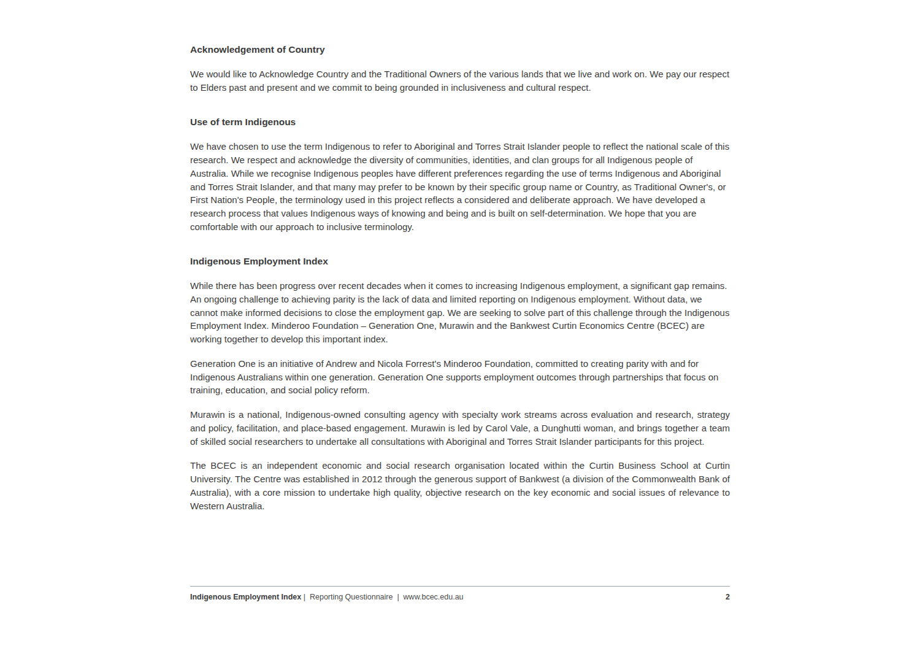Acknowledgement of Country
We would like to Acknowledge Country and the Traditional Owners of the various lands that we live and work on. We pay our respect to Elders past and present and we commit to being grounded in inclusiveness and cultural respect.
Use of term Indigenous
We have chosen to use the term Indigenous to refer to Aboriginal and Torres Strait Islander people to reflect the national scale of this research. We respect and acknowledge the diversity of communities, identities, and clan groups for all Indigenous people of Australia. While we recognise Indigenous peoples have different preferences regarding the use of terms Indigenous and Aboriginal and Torres Strait Islander, and that many may prefer to be known by their specific group name or Country, as Traditional Owner's, or First Nation's People, the terminology used in this project reflects a considered and deliberate approach. We have developed a research process that values Indigenous ways of knowing and being and is built on self-determination. We hope that you are comfortable with our approach to inclusive terminology.
Indigenous Employment Index
While there has been progress over recent decades when it comes to increasing Indigenous employment, a significant gap remains. An ongoing challenge to achieving parity is the lack of data and limited reporting on Indigenous employment. Without data, we cannot make informed decisions to close the employment gap. We are seeking to solve part of this challenge through the Indigenous Employment Index. Minderoo Foundation – Generation One, Murawin and the Bankwest Curtin Economics Centre (BCEC) are working together to develop this important index.
Generation One is an initiative of Andrew and Nicola Forrest's Minderoo Foundation, committed to creating parity with and for Indigenous Australians within one generation. Generation One supports employment outcomes through partnerships that focus on training, education, and social policy reform.
Murawin is a national, Indigenous-owned consulting agency with specialty work streams across evaluation and research, strategy and policy, facilitation, and place-based engagement. Murawin is led by Carol Vale, a Dunghutti woman, and brings together a team of skilled social researchers to undertake all consultations with Aboriginal and Torres Strait Islander participants for this project.
The BCEC is an independent economic and social research organisation located within the Curtin Business School at Curtin University. The Centre was established in 2012 through the generous support of Bankwest (a division of the Commonwealth Bank of Australia), with a core mission to undertake high quality, objective research on the key economic and social issues of relevance to Western Australia.
Indigenous Employment Index | Reporting Questionnaire | www.bcec.edu.au
2